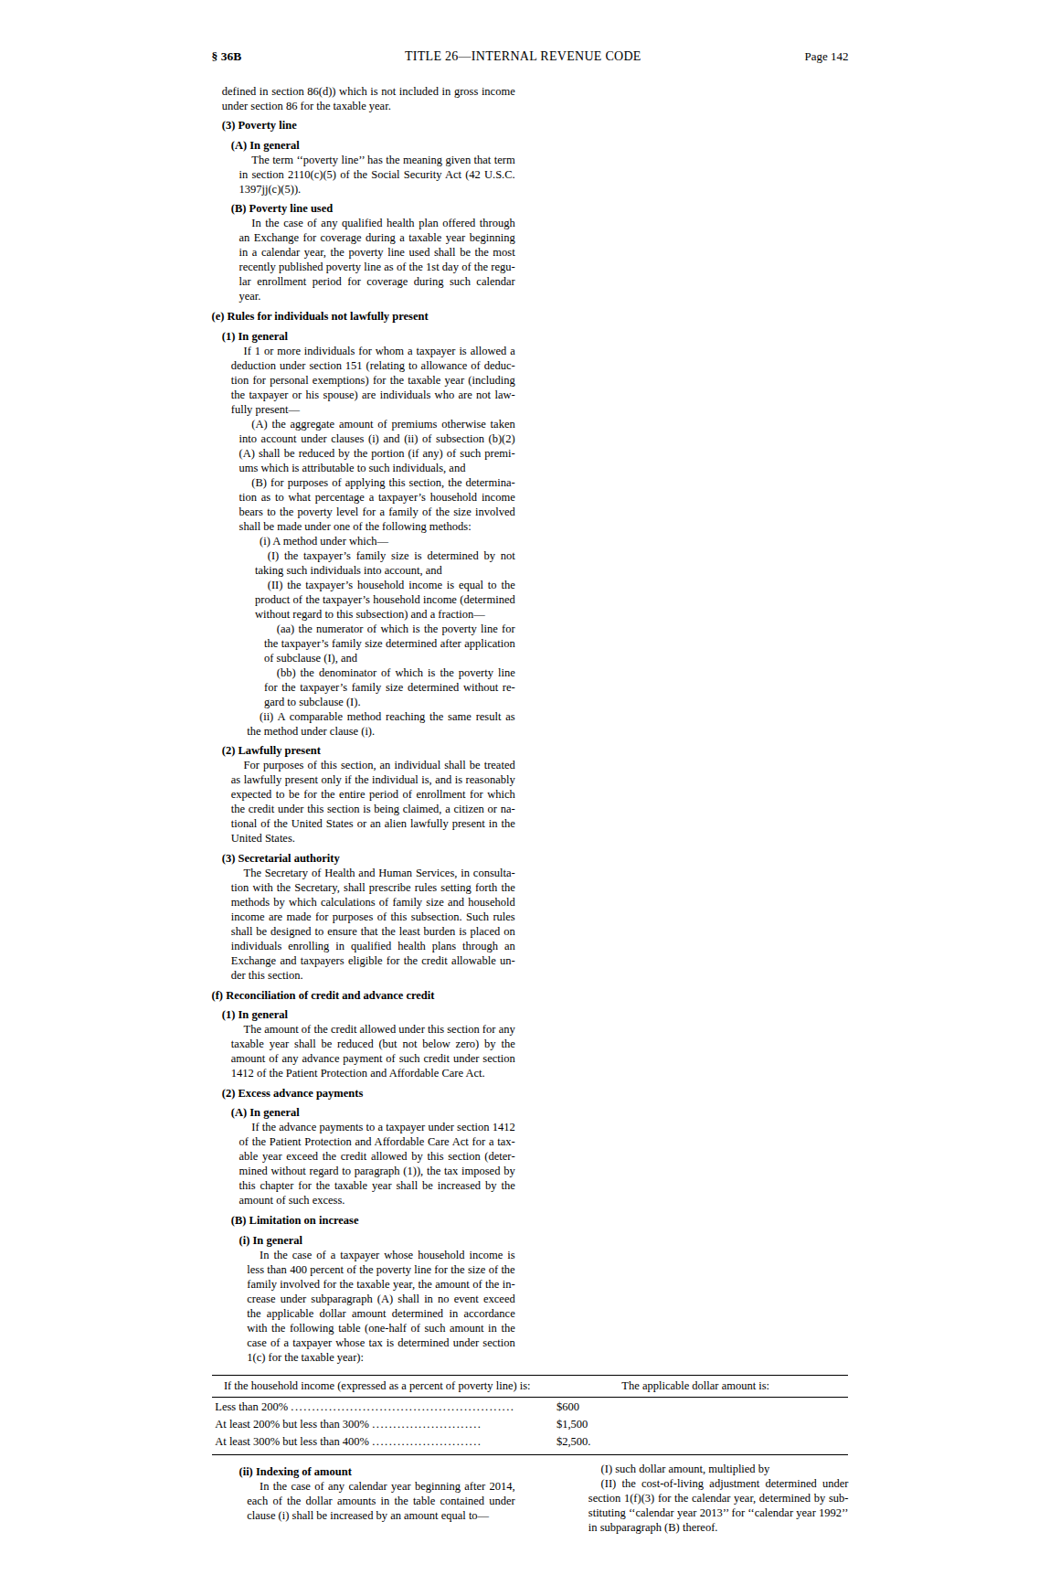§ 36B TITLE 26—INTERNAL REVENUE CODE Page 142
defined in section 86(d)) which is not included in gross income under section 86 for the taxable year.
(3) Poverty line
(A) In general
The term ‘‘poverty line’’ has the meaning given that term in section 2110(c)(5) of the Social Security Act (42 U.S.C. 1397jj(c)(5)).
(B) Poverty line used
In the case of any qualified health plan offered through an Exchange for coverage during a taxable year beginning in a calendar year, the poverty line used shall be the most recently published poverty line as of the 1st day of the regular enrollment period for coverage during such calendar year.
(e) Rules for individuals not lawfully present
(1) In general
If 1 or more individuals for whom a taxpayer is allowed a deduction under section 151 (relating to allowance of deduction for personal exemptions) for the taxable year (including the taxpayer or his spouse) are individuals who are not lawfully present—
(A) the aggregate amount of premiums otherwise taken into account under clauses (i) and (ii) of subsection (b)(2)(A) shall be reduced by the portion (if any) of such premiums which is attributable to such individuals, and
(B) for purposes of applying this section, the determination as to what percentage a taxpayer’s household income bears to the poverty level for a family of the size involved shall be made under one of the following methods:
(i) A method under which—
(I) the taxpayer’s family size is determined by not taking such individuals into account, and
(II) the taxpayer’s household income is equal to the product of the taxpayer’s household income (determined without regard to this subsection) and a fraction—
(aa) the numerator of which is the poverty line for the taxpayer’s family size determined after application of subclause (I), and
(bb) the denominator of which is the poverty line for the taxpayer’s family size determined without regard to subclause (I).
(ii) A comparable method reaching the same result as the method under clause (i).
(2) Lawfully present
For purposes of this section, an individual shall be treated as lawfully present only if the individual is, and is reasonably expected to be for the entire period of enrollment for which the credit under this section is being claimed, a citizen or national of the United States or an alien lawfully present in the United States.
(3) Secretarial authority
The Secretary of Health and Human Services, in consultation with the Secretary, shall prescribe rules setting forth the methods by which calculations of family size and household income are made for purposes of this subsection. Such rules shall be designed to ensure that the least burden is placed on individuals enrolling in qualified health plans through an Exchange and taxpayers eligible for the credit allowable under this section.
(f) Reconciliation of credit and advance credit
(1) In general
The amount of the credit allowed under this section for any taxable year shall be reduced (but not below zero) by the amount of any advance payment of such credit under section 1412 of the Patient Protection and Affordable Care Act.
(2) Excess advance payments
(A) In general
If the advance payments to a taxpayer under section 1412 of the Patient Protection and Affordable Care Act for a taxable year exceed the credit allowed by this section (determined without regard to paragraph (1)), the tax imposed by this chapter for the taxable year shall be increased by the amount of such excess.
(B) Limitation on increase
(i) In general
In the case of a taxpayer whose household income is less than 400 percent of the poverty line for the size of the family involved for the taxable year, the amount of the increase under subparagraph (A) shall in no event exceed the applicable dollar amount determined in accordance with the following table (one-half of such amount in the case of a taxpayer whose tax is determined under section 1(c) for the taxable year):
| If the household income (expressed as a percent of poverty line) is: | The applicable dollar amount is: |
| --- | --- |
| Less than 200% ..................................................... | $600 |
| At least 200% but less than 300% .......................... | $1,500 |
| At least 300% but less than 400% .......................... | $2,500. |
(ii) Indexing of amount
In the case of any calendar year beginning after 2014, each of the dollar amounts in the table contained under clause (i) shall be increased by an amount equal to—
(I) such dollar amount, multiplied by
(II) the cost-of-living adjustment determined under section 1(f)(3) for the calendar year, determined by substituting ‘‘calendar year 2013’’ for ‘‘calendar year 1992’’ in subparagraph (B) thereof.